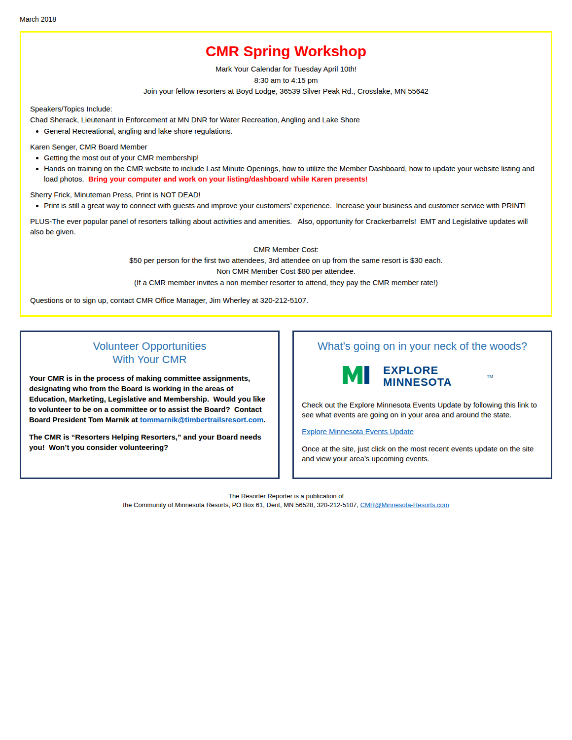March 2018
CMR Spring Workshop
Mark Your Calendar for Tuesday April 10th!
8:30 am to 4:15 pm
Join your fellow resorters at Boyd Lodge, 36539 Silver Peak Rd., Crosslake, MN 55642
Speakers/Topics Include:
Chad Sherack, Lieutenant in Enforcement at MN DNR for Water Recreation, Angling and Lake Shore
General Recreational, angling and lake shore regulations.
Karen Senger, CMR Board Member
Getting the most out of your CMR membership!
Hands on training on the CMR website to include Last Minute Openings, how to utilize the Member Dashboard, how to update your website listing and load photos. Bring your computer and work on your listing/dashboard while Karen presents!
Sherry Frick, Minuteman Press, Print is NOT DEAD!
Print is still a great way to connect with guests and improve your customers’ experience. Increase your business and customer service with PRINT!
PLUS-The ever popular panel of resorters talking about activities and amenities. Also, opportunity for Crackerbarrels! EMT and Legislative updates will also be given.
CMR Member Cost:
$50 per person for the first two attendees, 3rd attendee on up from the same resort is $30 each.
Non CMR Member Cost $80 per attendee.
(If a CMR member invites a non member resorter to attend, they pay the CMR member rate!)
Questions or to sign up, contact CMR Office Manager, Jim Wherley at 320-212-5107.
Volunteer Opportunities
With Your CMR
Your CMR is in the process of making committee assignments, designating who from the Board is working in the areas of Education, Marketing, Legislative and Membership. Would you like to volunteer to be on a committee or to assist the Board? Contact Board President Tom Marnik at tommarnik@timbertrailsresort.com.
The CMR is “Resorters Helping Resorters,” and your Board needs you! Won’t you consider volunteering?
What’s going on in your neck of the woods?
Check out the Explore Minnesota Events Update by following this link to see what events are going on in your area and around the state.
Explore Minnesota Events Update
Once at the site, just click on the most recent events update on the site and view your area’s upcoming events.
The Resorter Reporter is a publication of
the Community of Minnesota Resorts, PO Box 61, Dent, MN 56528, 320-212-5107, CMR@Minnesota-Resorts.com